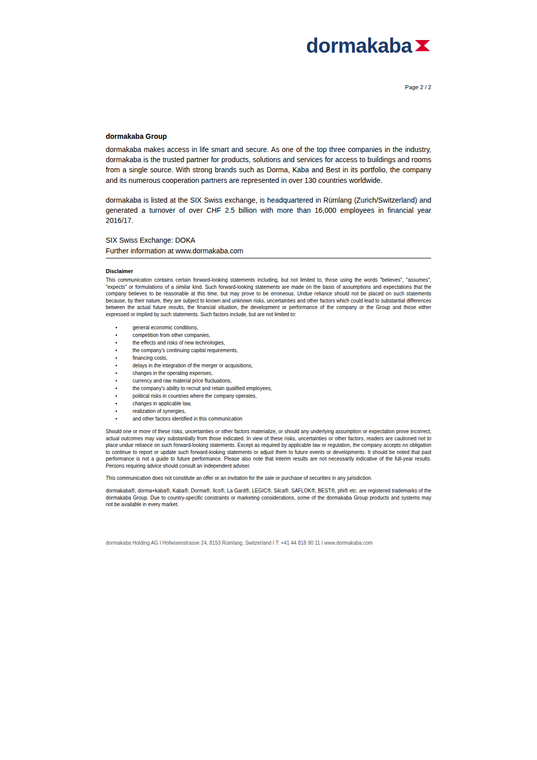dormakaba
Page 2 / 2
dormakaba Group
dormakaba makes access in life smart and secure. As one of the top three companies in the industry, dormakaba is the trusted partner for products, solutions and services for access to buildings and rooms from a single source. With strong brands such as Dorma, Kaba and Best in its portfolio, the company and its numerous cooperation partners are represented in over 130 countries worldwide.
dormakaba is listed at the SIX Swiss exchange, is headquartered in Rümlang (Zurich/Switzerland) and generated a turnover of over CHF 2.5 billion with more than 16,000 employees in financial year 2016/17.
SIX Swiss Exchange: DOKA
Further information at www.dormakaba.com
Disclaimer
This communication contains certain forward-looking statements including, but not limited to, those using the words "believes", "assumes", "expects" or formulations of a similar kind. Such forward-looking statements are made on the basis of assumptions and expectations that the company believes to be reasonable at this time, but may prove to be erroneous. Undue reliance should not be placed on such statements because, by their nature, they are subject to known and unknown risks, uncertainties and other factors which could lead to substantial differences between the actual future results, the financial situation, the development or performance of the company or the Group and those either expressed or implied by such statements. Such factors include, but are not limited to:
general economic conditions,
competition from other companies,
the effects and risks of new technologies,
the company's continuing capital requirements,
financing costs,
delays in the integration of the merger or acquisitions,
changes in the operating expenses,
currency and raw material price fluctuations,
the company's ability to recruit and retain qualified employees,
political risks in countries where the company operates,
changes in applicable law,
realization of synergies,
and other factors identified in this communication
Should one or more of these risks, uncertainties or other factors materialize, or should any underlying assumption or expectation prove incorrect, actual outcomes may vary substantially from those indicated. In view of these risks, uncertainties or other factors, readers are cautioned not to place undue reliance on such forward-looking statements. Except as required by applicable law or regulation, the company accepts no obligation to continue to report or update such forward-looking statements or adjust them to future events or developments. It should be noted that past performance is not a guide to future performance. Please also note that interim results are not necessarily indicative of the full-year results. Persons requiring advice should consult an independent adviser.
This communication does not constitute an offer or an invitation for the sale or purchase of securities in any jurisdiction.
dormakaba®, dorma+kaba®, Kaba®, Dorma®, Ilco®, La Gard®, LEGIC®, Silca®, SAFLOK®, BEST®, phi® etc. are registered trademarks of the dormakaba Group. Due to country-specific constraints or marketing considerations, some of the dormakaba Group products and systems may not be available in every market.
dormakaba Holding AG I Hofwisenstrasse 24, 8153 Rümlang, Switzerland I T: +41 44 818 90 11 I www.dormakaba.com